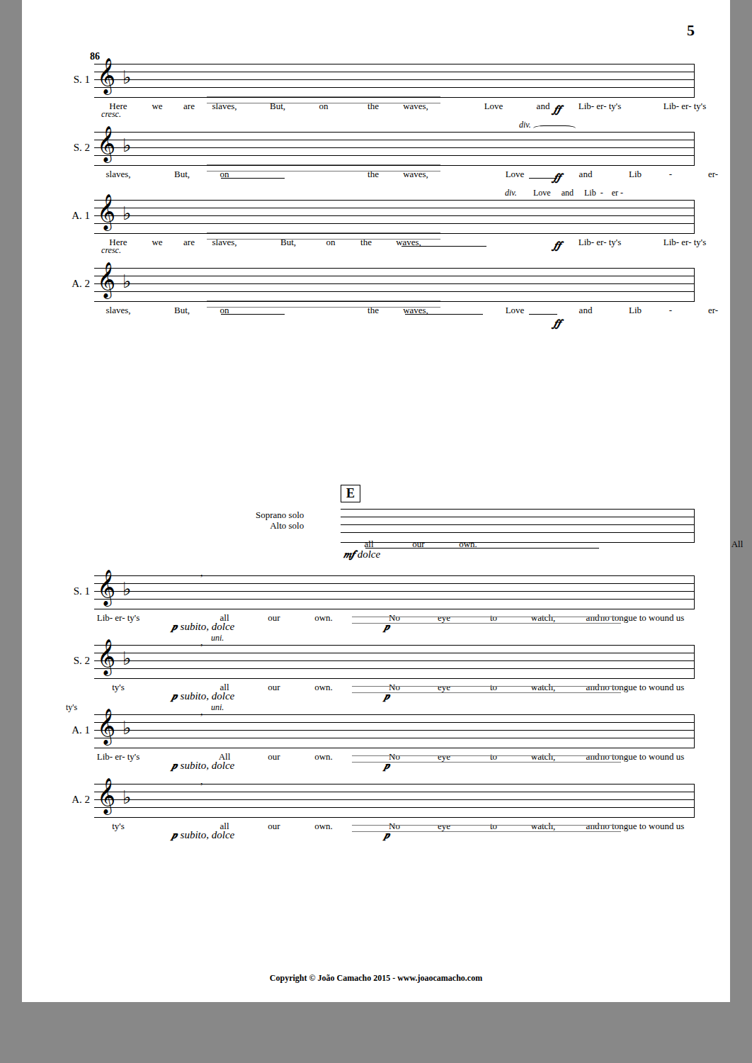5
86
S. 1
𝄞 ♭
Here we are slaves, But, on the waves, Love and Lib- er- ty's Lib- er- ty's cresc. 𝆑𝆑
S. 2
𝄞 ♭ div.
slaves, But, on the waves, Love and Lib - er- 𝆑𝆑
A. 1
𝄞 ♭ div. Love and Lib - er -
Here we are slaves, But, on the waves, Lib- er- ty's Lib- er- ty's cresc. 𝆑𝆑
A. 2
𝄞 ♭
slaves, But, on the waves, Love and Lib - er- 𝆑𝆑
E
Soprano solo
Alto solo
all our own. All 𝆐𝆑 dolce
S. 1
𝄞 ♭ ,
Lib- er- ty's all our own. No eye to watch, and no tongue to wound us 𝆏 subito, dolce 𝆏
S. 2
𝄞 ♭ , uni.
ty's all our own. No eye to watch, and no tongue to wound us 𝆏 subito, dolce 𝆏
A. 1
𝄞 ♭ , uni. ty's
Lib- er- ty's All our own. No eye to watch, and no tongue to wound us 𝆏 subito, dolce 𝆏
A. 2
𝄞 ♭ ,
ty's all our own. No eye to watch, and no tongue to wound us 𝆏 subito, dolce 𝆏
Copyright © João Camacho 2015 - www.joaocamacho.com